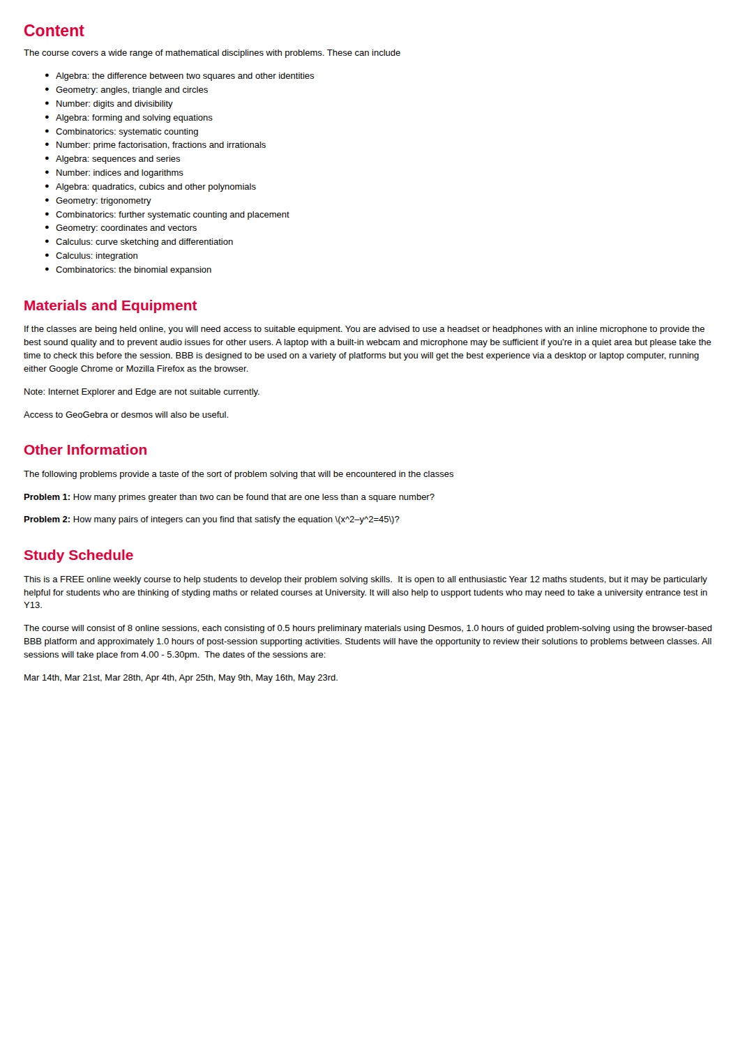Content
The course covers a wide range of mathematical disciplines with problems. These can include
Algebra: the difference between two squares and other identities
Geometry: angles, triangle and circles
Number: digits and divisibility
Algebra: forming and solving equations
Combinatorics: systematic counting
Number: prime factorisation, fractions and irrationals
Algebra: sequences and series
Number: indices and logarithms
Algebra: quadratics, cubics and other polynomials
Geometry: trigonometry
Combinatorics: further systematic counting and placement
Geometry: coordinates and vectors
Calculus: curve sketching and differentiation
Calculus: integration
Combinatorics: the binomial expansion
Materials and Equipment
If the classes are being held online, you will need access to suitable equipment. You are advised to use a headset or headphones with an inline microphone to provide the best sound quality and to prevent audio issues for other users. A laptop with a built-in webcam and microphone may be sufficient if you're in a quiet area but please take the time to check this before the session. BBB is designed to be used on a variety of platforms but you will get the best experience via a desktop or laptop computer, running either Google Chrome or Mozilla Firefox as the browser.
Note: Internet Explorer and Edge are not suitable currently.
Access to GeoGebra or desmos will also be useful.
Other Information
The following problems provide a taste of the sort of problem solving that will be encountered in the classes
Problem 1: How many primes greater than two can be found that are one less than a square number?
Problem 2: How many pairs of integers can you find that satisfy the equation \(x^2–y^2=45\)?
Study Schedule
This is a FREE online weekly course to help students to develop their problem solving skills. It is open to all enthusiastic Year 12 maths students, but it may be particularly helpful for students who are thinking of styding maths or related courses at University. It will also help to uspport tudents who may need to take a university entrance test in Y13.
The course will consist of 8 online sessions, each consisting of 0.5 hours preliminary materials using Desmos, 1.0 hours of guided problem-solving using the browser-based BBB platform and approximately 1.0 hours of post-session supporting activities. Students will have the opportunity to review their solutions to problems between classes. All sessions will take place from 4.00 - 5.30pm. The dates of the sessions are:
Mar 14th, Mar 21st, Mar 28th, Apr 4th, Apr 25th, May 9th, May 16th, May 23rd.